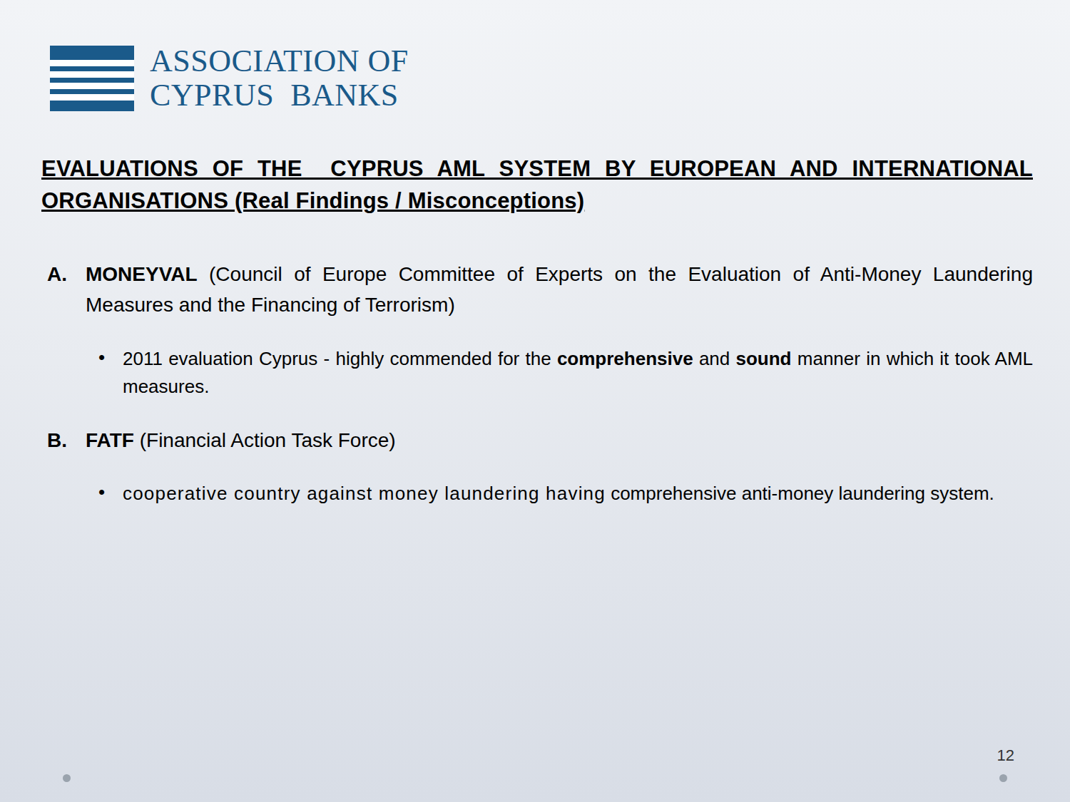ASSOCIATION OF CYPRUS BANKS
EVALUATIONS OF THE CYPRUS AML SYSTEM BY EUROPEAN AND INTERNATIONAL ORGANISATIONS (Real Findings / Misconceptions)
A. MONEYVAL (Council of Europe Committee of Experts on the Evaluation of Anti-Money Laundering Measures and the Financing of Terrorism)
2011 evaluation Cyprus - highly commended for the comprehensive and sound manner in which it took AML measures.
B. FATF (Financial Action Task Force)
cooperative country against money laundering having comprehensive anti-money laundering system.
12